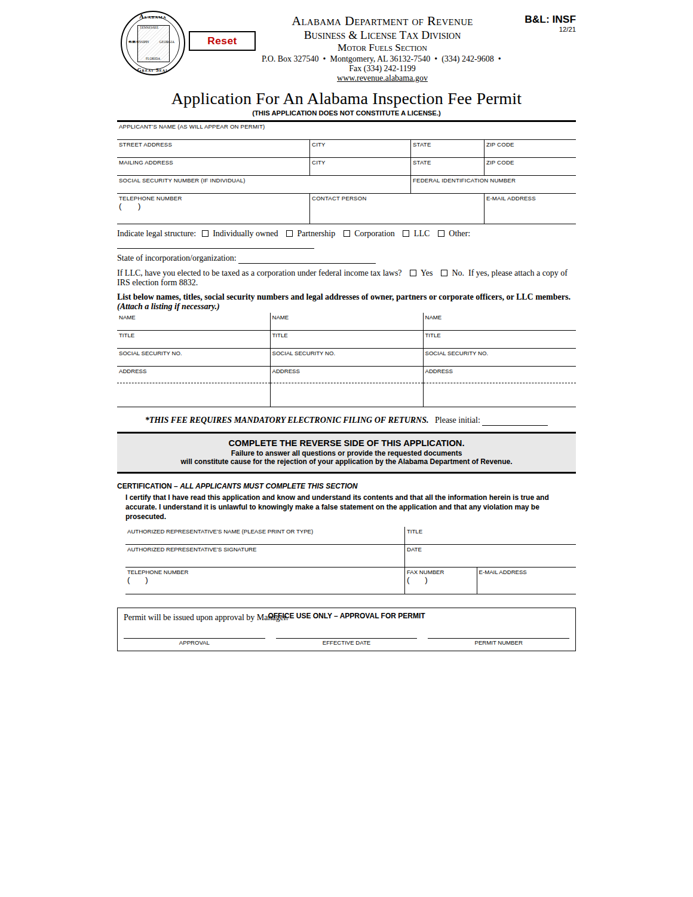Alabama
★★★★★
TENNESSEE
GEORGIA
MISSISSIPPI
FLORIDA
Great Seal
Reset
Alabama Department of Revenue
Business & License Tax Division
Motor Fuels Section
P.O. Box 327540 • Montgomery, AL 36132-7540 • (334) 242-9608 • Fax (334) 242-1199
www.revenue.alabama.gov
B&L: INSF
12/21
Application For An Alabama Inspection Fee Permit
(THIS APPLICATION DOES NOT CONSTITUTE A LICENSE.)
| APPLICANT’S NAME (AS WILL APPEAR ON PERMIT) |
| STREET ADDRESS | CITY | STATE | ZIP CODE |
| MAILING ADDRESS | CITY | STATE | ZIP CODE |
| SOCIAL SECURITY NUMBER (IF INDIVIDUAL) | FEDERAL IDENTIFICATION NUMBER |
| TELEPHONE NUMBER ( ) | CONTACT PERSON | E-MAIL ADDRESS |
Indicate legal structure: Individually owned Partnership Corporation LLC Other:
State of incorporation/organization:
If LLC, have you elected to be taxed as a corporation under federal income tax laws? Yes No. If yes, please attach a copy of IRS election form 8832.
List below names, titles, social security numbers and legal addresses of owner, partners or corporate officers, or LLC members. (Attach a listing if necessary.)
| NAME | NAME | NAME |
| TITLE | TITLE | TITLE |
| SOCIAL SECURITY NO. | SOCIAL SECURITY NO. | SOCIAL SECURITY NO. |
| ADDRESS | ADDRESS | ADDRESS |
*THIS FEE REQUIRES MANDATORY ELECTRONIC FILING OF RETURNS. Please initial:
COMPLETE THE REVERSE SIDE OF THIS APPLICATION.
Failure to answer all questions or provide the requested documents
will constitute cause for the rejection of your application by the Alabama Department of Revenue.
CERTIFICATION – ALL APPLICANTS MUST COMPLETE THIS SECTION
I certify that I have read this application and know and understand its contents and that all the information herein is true and accurate. I understand it is unlawful to knowingly make a false statement on the application and that any violation may be prosecuted.
| AUTHORIZED REPRESENTATIVE’S NAME (PLEASE PRINT OR TYPE) | TITLE |
| AUTHORIZED REPRESENTATIVE’S SIGNATURE | DATE |
| TELEPHONE NUMBER ( ) | FAX NUMBER ( ) | E-MAIL ADDRESS |
OFFICE USE ONLY – APPROVAL FOR PERMIT
Permit will be issued upon approval by Manager.
APPROVAL
EFFECTIVE DATE
PERMIT NUMBER